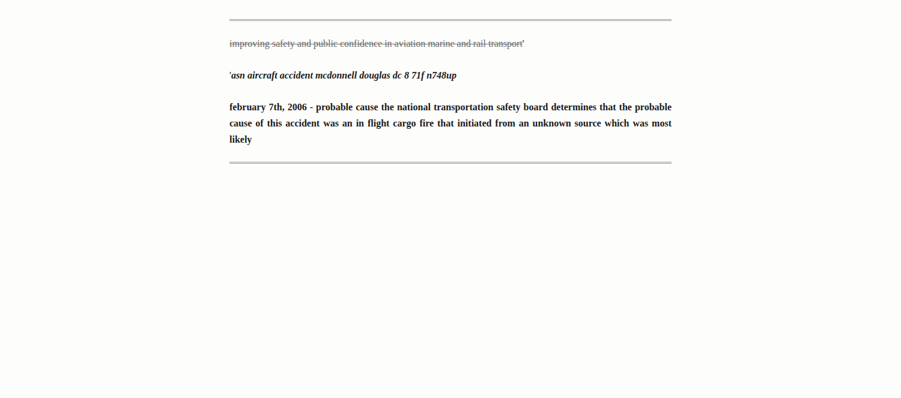improving safety and public confidence in aviation marine and rail transport'
'asn aircraft accident mcdonnell douglas dc 8 71f n748up
february 7th, 2006 - probable cause the national transportation safety board determines that the probable cause of this accident was an in flight cargo fire that initiated from an unknown source which was most likely